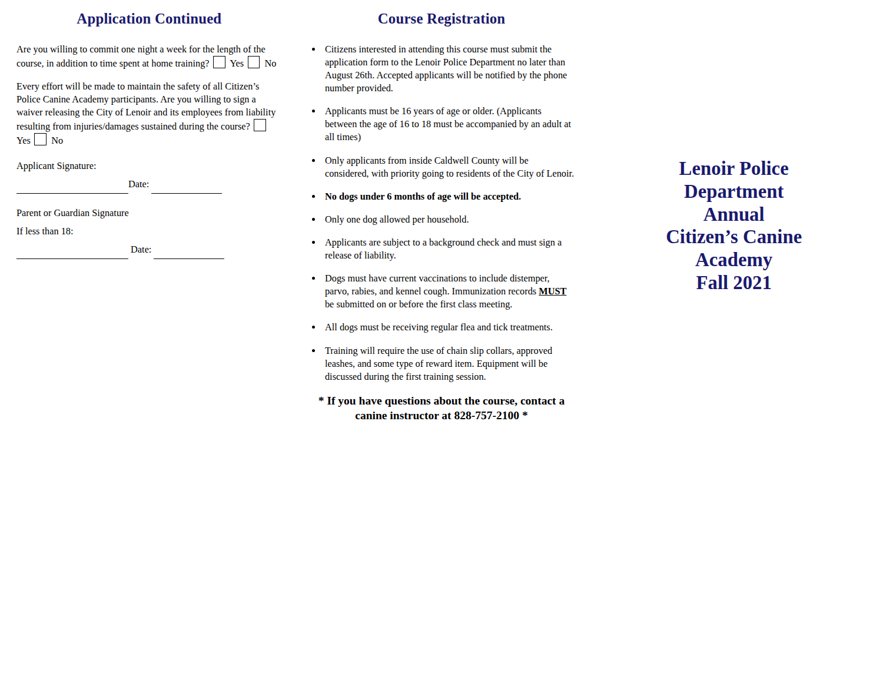Application Continued
Are you willing to commit one night a week for the length of the course, in addition to time spent at home training? Yes No
Every effort will be made to maintain the safety of all Citizen’s Police Canine Academy participants. Are you willing to sign a waiver releasing the City of Lenoir and its employees from liability resulting from injuries/damages sustained during the course? Yes No
Applicant Signature:
Date:
Parent or Guardian Signature
If less than 18:
Date:
Course Registration
Citizens interested in attending this course must submit the application form to the Lenoir Police Department no later than August 26th. Accepted applicants will be notified by the phone number provided.
Applicants must be 16 years of age or older. (Applicants between the age of 16 to 18 must be accompanied by an adult at all times)
Only applicants from inside Caldwell County will be considered, with priority going to residents of the City of Lenoir.
No dogs under 6 months of age will be accepted.
Only one dog allowed per household.
Applicants are subject to a background check and must sign a release of liability.
Dogs must have current vaccinations to include distemper, parvo, rabies, and kennel cough. Immunization records MUST be submitted on or before the first class meeting.
All dogs must be receiving regular flea and tick treatments.
Training will require the use of chain slip collars, approved leashes, and some type of reward item. Equipment will be discussed during the first training session.
* If you have questions about the course, contact a canine instructor at 828-757-2100 *
Lenoir Police
Department
Annual
Citizen’s Canine
Academy
Fall 2021